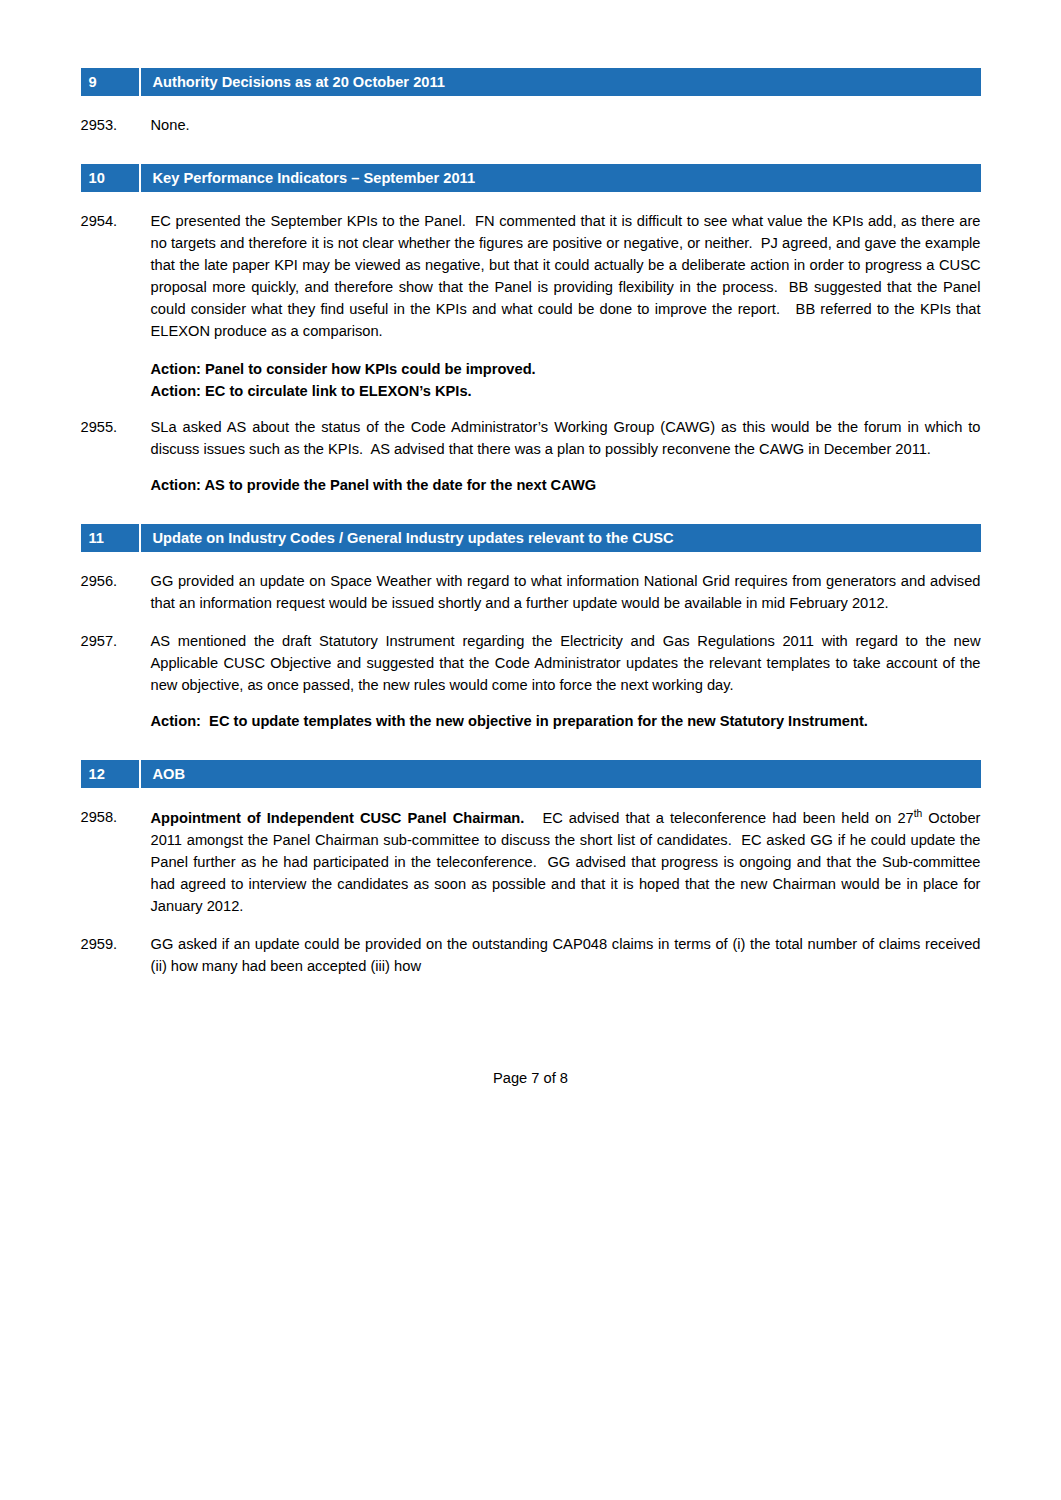9
Authority Decisions as at 20 October 2011
2953.
None.
10
Key Performance Indicators – September 2011
2954.
EC presented the September KPIs to the Panel. FN commented that it is difficult to see what value the KPIs add, as there are no targets and therefore it is not clear whether the figures are positive or negative, or neither. PJ agreed, and gave the example that the late paper KPI may be viewed as negative, but that it could actually be a deliberate action in order to progress a CUSC proposal more quickly, and therefore show that the Panel is providing flexibility in the process. BB suggested that the Panel could consider what they find useful in the KPIs and what could be done to improve the report. BB referred to the KPIs that ELEXON produce as a comparison.
Action: Panel to consider how KPIs could be improved.
Action: EC to circulate link to ELEXON’s KPIs.
2955.
SLa asked AS about the status of the Code Administrator’s Working Group (CAWG) as this would be the forum in which to discuss issues such as the KPIs. AS advised that there was a plan to possibly reconvene the CAWG in December 2011.
Action: AS to provide the Panel with the date for the next CAWG
11
Update on Industry Codes / General Industry updates relevant to the CUSC
2956.
GG provided an update on Space Weather with regard to what information National Grid requires from generators and advised that an information request would be issued shortly and a further update would be available in mid February 2012.
2957.
AS mentioned the draft Statutory Instrument regarding the Electricity and Gas Regulations 2011 with regard to the new Applicable CUSC Objective and suggested that the Code Administrator updates the relevant templates to take account of the new objective, as once passed, the new rules would come into force the next working day.
Action: EC to update templates with the new objective in preparation for the new Statutory Instrument.
12
AOB
2958.
Appointment of Independent CUSC Panel Chairman. EC advised that a teleconference had been held on 27th October 2011 amongst the Panel Chairman sub-committee to discuss the short list of candidates. EC asked GG if he could update the Panel further as he had participated in the teleconference. GG advised that progress is ongoing and that the Sub-committee had agreed to interview the candidates as soon as possible and that it is hoped that the new Chairman would be in place for January 2012.
2959.
GG asked if an update could be provided on the outstanding CAP048 claims in terms of (i) the total number of claims received (ii) how many had been accepted (iii) how
Page 7 of 8